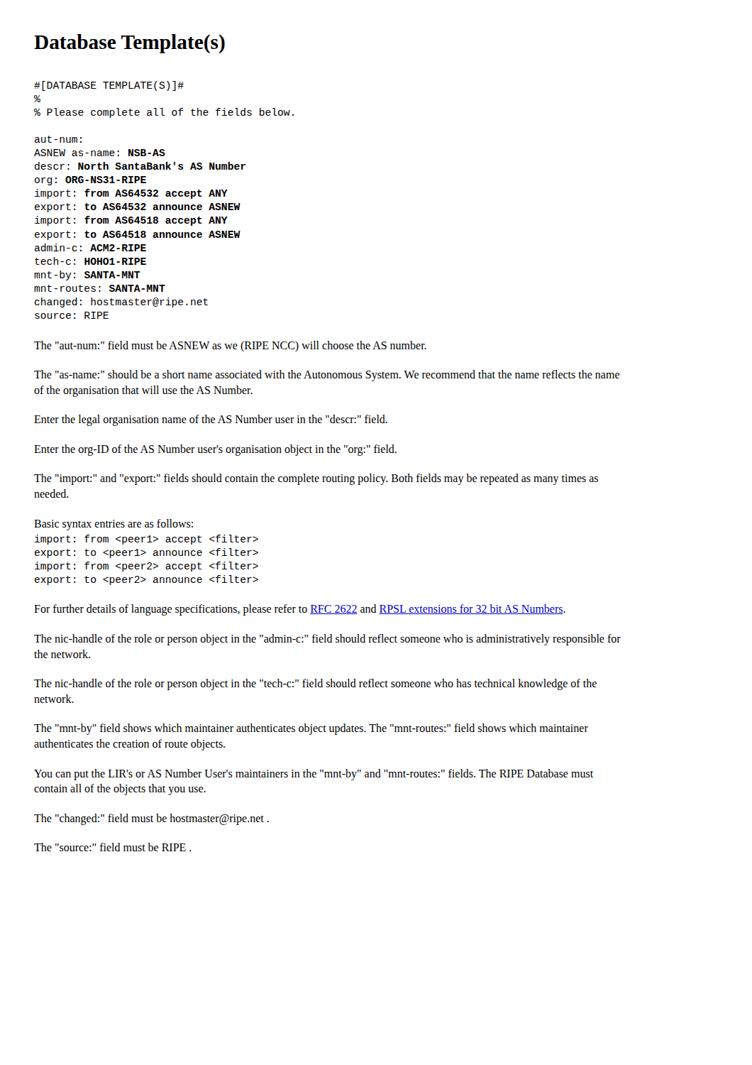Database Template(s)
#[DATABASE TEMPLATE(S)]#
%
% Please complete all of the fields below.

aut-num:
ASNEW as-name: NSB-AS
descr: North SantaBank's AS Number
org: ORG-NS31-RIPE
import: from AS64532 accept ANY
export: to AS64532 announce ASNEW
import: from AS64518 accept ANY
export: to AS64518 announce ASNEW
admin-c: ACM2-RIPE
tech-c: HOHO1-RIPE
mnt-by: SANTA-MNT
mnt-routes: SANTA-MNT
changed: hostmaster@ripe.net
source: RIPE
The "aut-num:" field must be ASNEW as we (RIPE NCC) will choose the AS number.
The "as-name:" should be a short name associated with the Autonomous System. We recommend that the name reflects the name of the organisation that will use the AS Number.
Enter the legal organisation name of the AS Number user in the "descr:" field.
Enter the org-ID of the AS Number user's organisation object in the "org:" field.
The "import:" and "export:" fields should contain the complete routing policy. Both fields may be repeated as many times as needed.
Basic syntax entries are as follows:
import: from <peer1> accept <filter>
export: to <peer1> announce <filter>
import: from <peer2> accept <filter>
export: to <peer2> announce <filter>
For further details of language specifications, please refer to RFC 2622 and RPSL extensions for 32 bit AS Numbers.
The nic-handle of the role or person object in the "admin-c:" field should reflect someone who is administratively responsible for the network.
The nic-handle of the role or person object in the "tech-c:" field should reflect someone who has technical knowledge of the network.
The "mnt-by" field shows which maintainer authenticates object updates. The "mnt-routes:" field shows which maintainer authenticates the creation of route objects.
You can put the LIR's or AS Number User's maintainers in the "mnt-by" and "mnt-routes:" fields. The RIPE Database must contain all of the objects that you use.
The "changed:" field must be hostmaster@ripe.net .
The "source:" field must be RIPE .